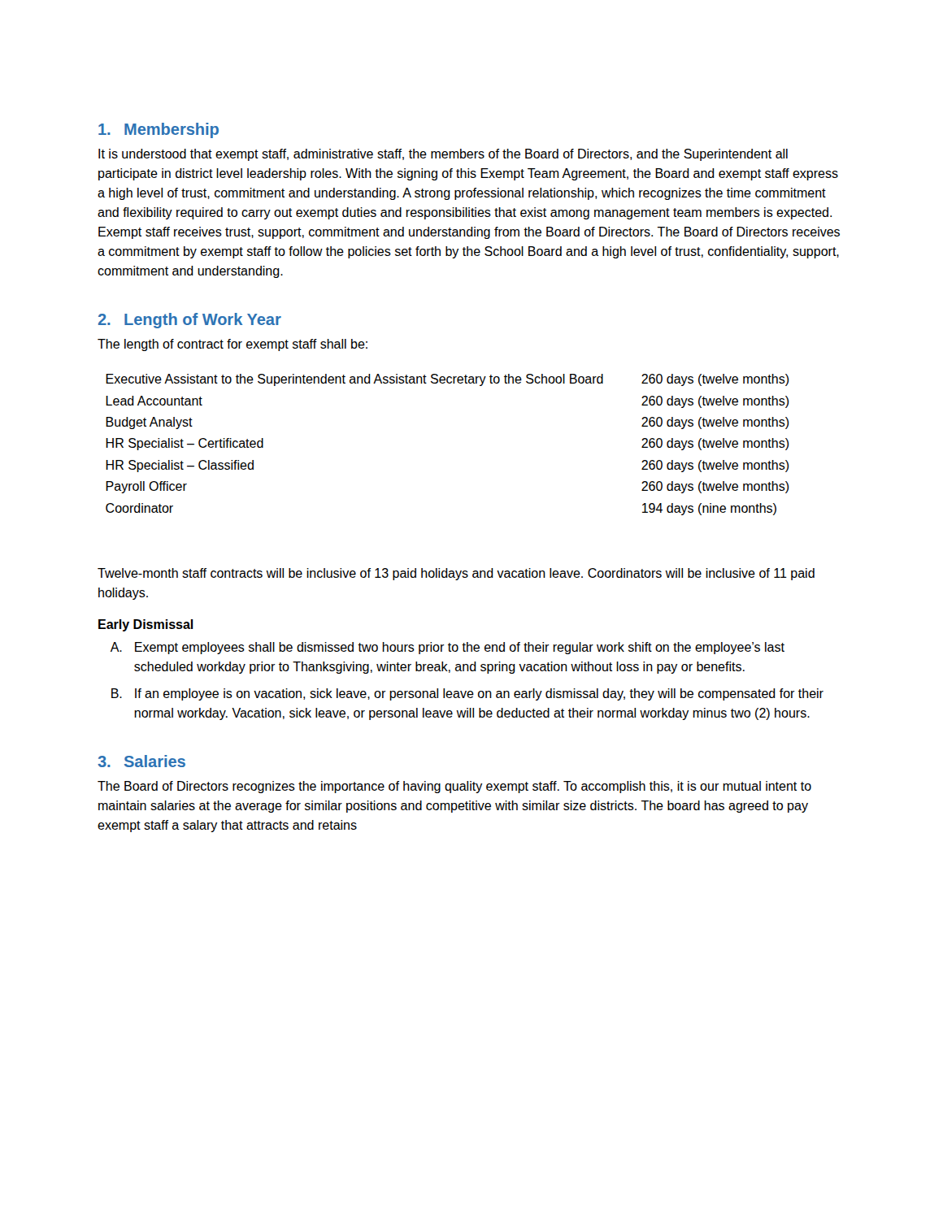1. Membership
It is understood that exempt staff, administrative staff, the members of the Board of Directors, and the Superintendent all participate in district level leadership roles. With the signing of this Exempt Team Agreement, the Board and exempt staff express a high level of trust, commitment and understanding. A strong professional relationship, which recognizes the time commitment and flexibility required to carry out exempt duties and responsibilities that exist among management team members is expected. Exempt staff receives trust, support, commitment and understanding from the Board of Directors. The Board of Directors receives a commitment by exempt staff to follow the policies set forth by the School Board and a high level of trust, confidentiality, support, commitment and understanding.
2. Length of Work Year
The length of contract for exempt staff shall be:
| Executive Assistant to the Superintendent and Assistant Secretary to the School Board | 260 days (twelve months) |
| Lead Accountant | 260 days (twelve months) |
| Budget Analyst | 260 days (twelve months) |
| HR Specialist – Certificated | 260 days (twelve months) |
| HR Specialist – Classified | 260 days (twelve months) |
| Payroll Officer | 260 days (twelve months) |
| Coordinator | 194 days (nine months) |
Twelve-month staff contracts will be inclusive of 13 paid holidays and vacation leave. Coordinators will be inclusive of 11 paid holidays.
Early Dismissal
Exempt employees shall be dismissed two hours prior to the end of their regular work shift on the employee’s last scheduled workday prior to Thanksgiving, winter break, and spring vacation without loss in pay or benefits.
If an employee is on vacation, sick leave, or personal leave on an early dismissal day, they will be compensated for their normal workday. Vacation, sick leave, or personal leave will be deducted at their normal workday minus two (2) hours.
3. Salaries
The Board of Directors recognizes the importance of having quality exempt staff. To accomplish this, it is our mutual intent to maintain salaries at the average for similar positions and competitive with similar size districts. The board has agreed to pay exempt staff a salary that attracts and retains